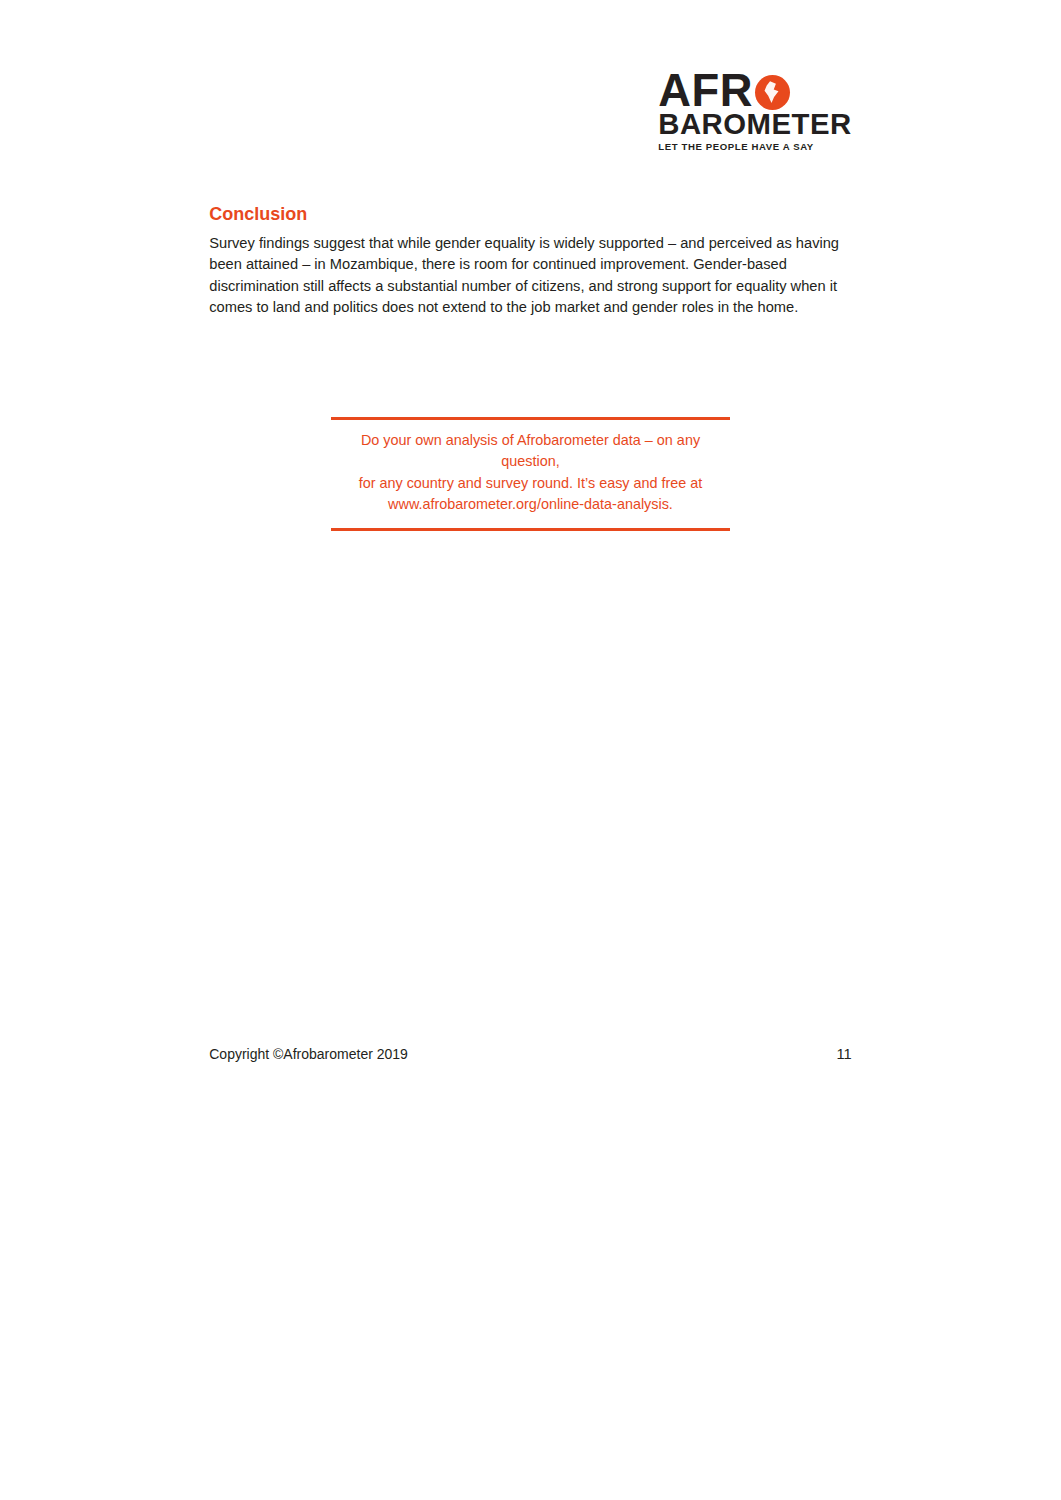AFR
BAROMETER
LET THE PEOPLE HAVE A SAY
Conclusion
Survey findings suggest that while gender equality is widely supported – and perceived as having been attained – in Mozambique, there is room for continued improvement. Gender-based discrimination still affects a substantial number of citizens, and strong support for equality when it comes to land and politics does not extend to the job market and gender roles in the home.
Do your own analysis of Afrobarometer data – on any question,
for any country and survey round. It’s easy and free at
www.afrobarometer.org/online-data-analysis.
Copyright ©Afrobarometer 2019
11